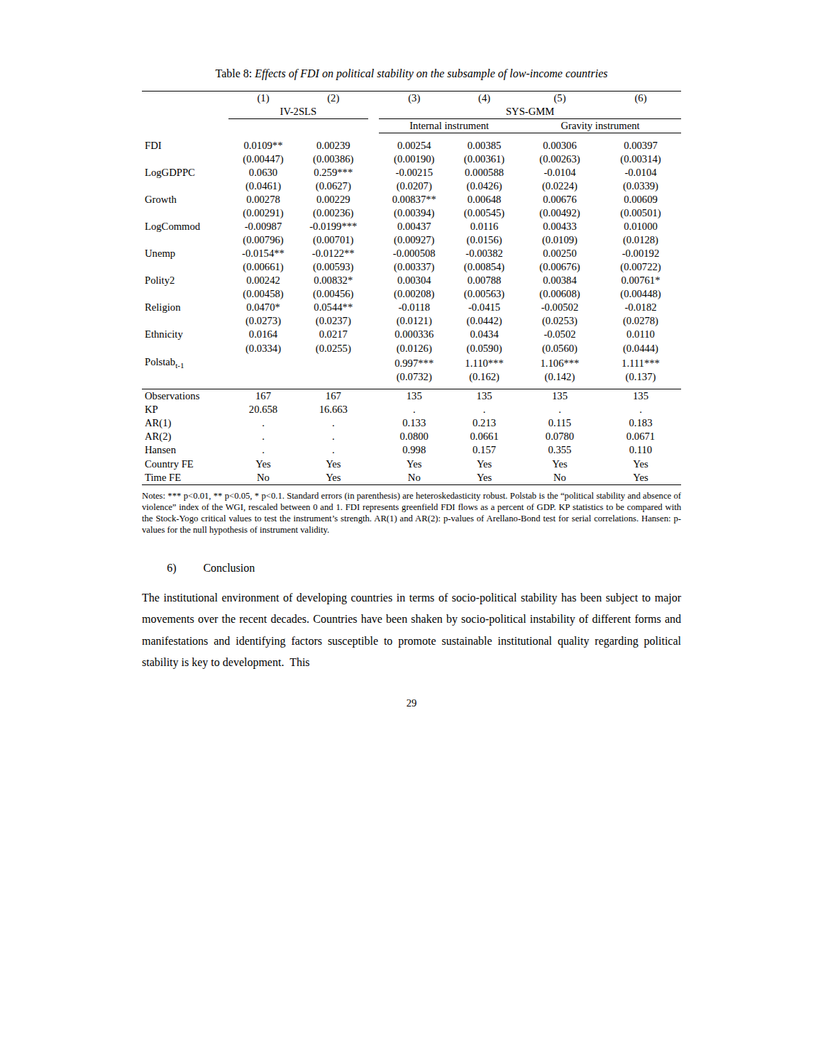Table 8: Effects of FDI on political stability on the subsample of low-income countries
| | (1) | (2) | | (3) | (4) | (5) | (6) |
| | IV-2SLS | | SYS-GMM |
| | | | | Internal instrument | Gravity instrument |
| FDI | 0.0109** | 0.00239 | | 0.00254 | 0.00385 | 0.00306 | 0.00397 |
| | (0.00447) | (0.00386) | | (0.00190) | (0.00361) | (0.00263) | (0.00314) |
| LogGDPPC | 0.0630 | 0.259*** | | -0.00215 | 0.000588 | -0.0104 | -0.0104 |
| | (0.0461) | (0.0627) | | (0.0207) | (0.0426) | (0.0224) | (0.0339) |
| Growth | 0.00278 | 0.00229 | | 0.00837** | 0.00648 | 0.00676 | 0.00609 |
| | (0.00291) | (0.00236) | | (0.00394) | (0.00545) | (0.00492) | (0.00501) |
| LogCommod | -0.00987 | -0.0199*** | | 0.00437 | 0.0116 | 0.00433 | 0.01000 |
| | (0.00796) | (0.00701) | | (0.00927) | (0.0156) | (0.0109) | (0.0128) |
| Unemp | -0.0154** | -0.0122** | | -0.000508 | -0.00382 | 0.00250 | -0.00192 |
| | (0.00661) | (0.00593) | | (0.00337) | (0.00854) | (0.00676) | (0.00722) |
| Polity2 | 0.00242 | 0.00832* | | 0.00304 | 0.00788 | 0.00384 | 0.00761* |
| | (0.00458) | (0.00456) | | (0.00208) | (0.00563) | (0.00608) | (0.00448) |
| Religion | 0.0470* | 0.0544** | | -0.0118 | -0.0415 | -0.00502 | -0.0182 |
| | (0.0273) | (0.0237) | | (0.0121) | (0.0442) | (0.0253) | (0.0278) |
| Ethnicity | 0.0164 | 0.0217 | | 0.000336 | 0.0434 | -0.0502 | 0.0110 |
| | (0.0334) | (0.0255) | | (0.0126) | (0.0590) | (0.0560) | (0.0444) |
| Polstab t-1 | | | | 0.997*** | 1.110*** | 1.106*** | 1.111*** |
| | | | | (0.0732) | (0.162) | (0.142) | (0.137) |
| Observations | 167 | 167 | | 135 | 135 | 135 | 135 |
| KP | 20.658 | 16.663 | | . | . | . | . |
| AR(1) | . | . | | 0.133 | 0.213 | 0.115 | 0.183 |
| AR(2) | . | . | | 0.0800 | 0.0661 | 0.0780 | 0.0671 |
| Hansen | . | . | | 0.998 | 0.157 | 0.355 | 0.110 |
| Country FE | Yes | Yes | | Yes | Yes | Yes | Yes |
| Time FE | No | Yes | | No | Yes | No | Yes |
Notes: *** p<0.01, ** p<0.05, * p<0.1. Standard errors (in parenthesis) are heteroskedasticity robust. Polstab is the “political stability and absence of violence” index of the WGI, rescaled between 0 and 1. FDI represents greenfield FDI flows as a percent of GDP. KP statistics to be compared with the Stock-Yogo critical values to test the instrument’s strength. AR(1) and AR(2): p-values of Arellano-Bond test for serial correlations. Hansen: p-values for the null hypothesis of instrument validity.
6) Conclusion
The institutional environment of developing countries in terms of socio-political stability has been subject to major movements over the recent decades. Countries have been shaken by socio-political instability of different forms and manifestations and identifying factors susceptible to promote sustainable institutional quality regarding political stability is key to development. This
29